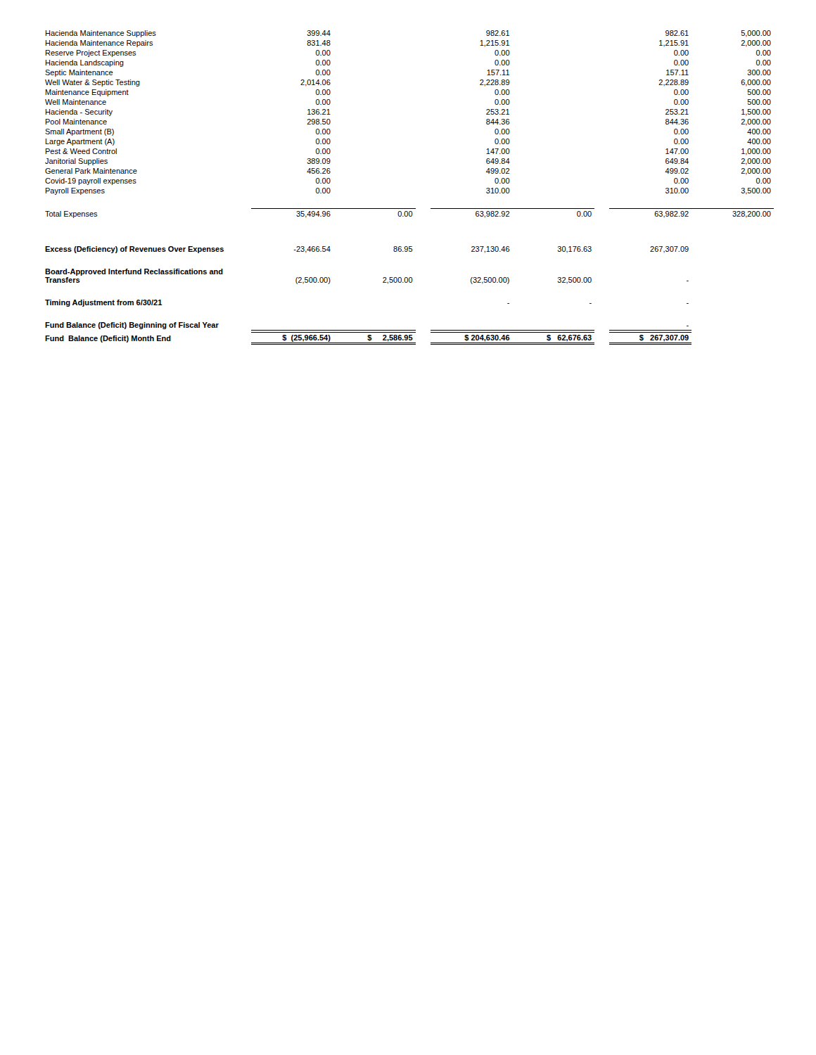| Hacienda Maintenance Supplies | 399.44 | | | 982.61 | | | 982.61 | 5,000.00 |
| Hacienda Maintenance Repairs | 831.48 | | | 1,215.91 | | | 1,215.91 | 2,000.00 |
| Reserve Project Expenses | 0.00 | | | 0.00 | | | 0.00 | 0.00 |
| Hacienda Landscaping | 0.00 | | | 0.00 | | | 0.00 | 0.00 |
| Septic Maintenance | 0.00 | | | 157.11 | | | 157.11 | 300.00 |
| Well Water & Septic Testing | 2,014.06 | | | 2,228.89 | | | 2,228.89 | 6,000.00 |
| Maintenance Equipment | 0.00 | | | 0.00 | | | 0.00 | 500.00 |
| Well Maintenance | 0.00 | | | 0.00 | | | 0.00 | 500.00 |
| Hacienda - Security | 136.21 | | | 253.21 | | | 253.21 | 1,500.00 |
| Pool Maintenance | 298.50 | | | 844.36 | | | 844.36 | 2,000.00 |
| Small Apartment (B) | 0.00 | | | 0.00 | | | 0.00 | 400.00 |
| Large Apartment (A) | 0.00 | | | 0.00 | | | 0.00 | 400.00 |
| Pest & Weed Control | 0.00 | | | 147.00 | | | 147.00 | 1,000.00 |
| Janitorial Supplies | 389.09 | | | 649.84 | | | 649.84 | 2,000.00 |
| General Park Maintenance | 456.26 | | | 499.02 | | | 499.02 | 2,000.00 |
| Covid-19 payroll expenses | 0.00 | | | 0.00 | | | 0.00 | 0.00 |
| Payroll Expenses | 0.00 | | | 310.00 | | | 310.00 | 3,500.00 |
| Total Expenses | 35,494.96 | 0.00 | | 63,982.92 | 0.00 | | 63,982.92 | 328,200.00 |
| Excess (Deficiency) of Revenues Over Expenses | -23,466.54 | 86.95 | | 237,130.46 | 30,176.63 | | 267,307.09 | |
| Board-Approved Interfund Reclassifications and Transfers | (2,500.00) | 2,500.00 | | (32,500.00) | 32,500.00 | | - | |
| Timing Adjustment from 6/30/21 | | | | - | - | | - | |
| Fund Balance (Deficit) Beginning of Fiscal Year | | | | | | | - | |
| Fund Balance (Deficit) Month End | $ (25,966.54) | $ 2,586.95 | | $ 204,630.46 | $ 62,676.63 | | $ 267,307.09 | |